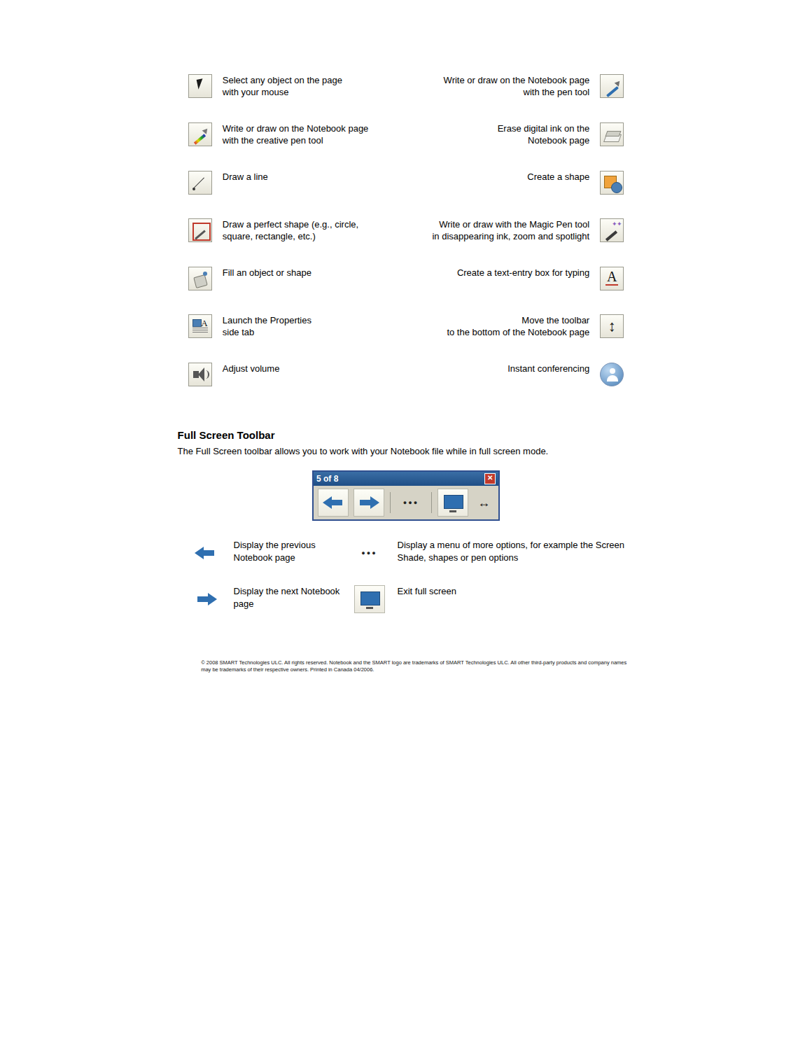| | Select any object on the page with your mouse | Write or draw on the Notebook page with the pen tool | |
| | Write or draw on the Notebook page with the creative pen tool | Erase digital ink on the Notebook page | |
| | Draw a line | Create a shape | |
| | Draw a perfect shape (e.g., circle, square, rectangle, etc.) | Write or draw with the Magic Pen tool in disappearing ink, zoom and spotlight | |
| | Fill an object or shape | Create a text-entry box for typing | |
| | Launch the Properties side tab | Move the toolbar to the bottom of the Notebook page | |
| | Adjust volume | Instant conferencing | |
Full Screen Toolbar
The Full Screen toolbar allows you to work with your Notebook file while in full screen mode.
5 of 8 ✕
| | Display the previous Notebook page | | Display a menu of more options, for example the Screen Shade, shapes or pen options |
| | Display the next Notebook page | | Exit full screen |
© 2008 SMART Technologies ULC. All rights reserved. Notebook and the SMART logo are trademarks of SMART Technologies ULC. All other third-party products and company names may be trademarks of their respective owners. Printed in Canada 04/2006.